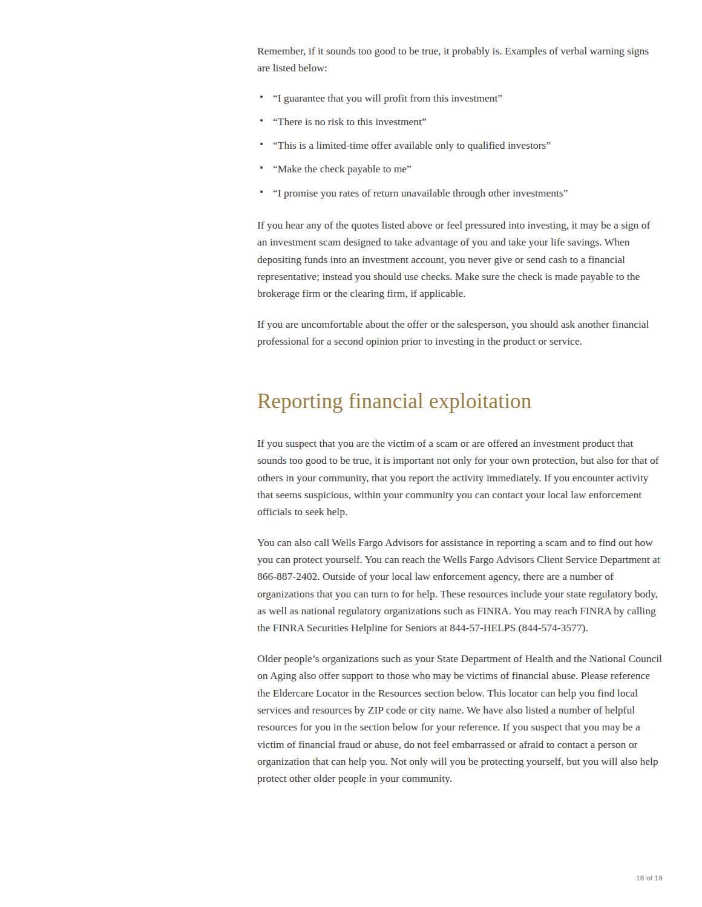Remember, if it sounds too good to be true, it probably is. Examples of verbal warning signs are listed below:
“I guarantee that you will profit from this investment”
“There is no risk to this investment”
“This is a limited-time offer available only to qualified investors”
“Make the check payable to me”
“I promise you rates of return unavailable through other investments”
If you hear any of the quotes listed above or feel pressured into investing, it may be a sign of an investment scam designed to take advantage of you and take your life savings. When depositing funds into an investment account, you never give or send cash to a financial representative; instead you should use checks. Make sure the check is made payable to the brokerage firm or the clearing firm, if applicable.
If you are uncomfortable about the offer or the salesperson, you should ask another financial professional for a second opinion prior to investing in the product or service.
Reporting financial exploitation
If you suspect that you are the victim of a scam or are offered an investment product that sounds too good to be true, it is important not only for your own protection, but also for that of others in your community, that you report the activity immediately. If you encounter activity that seems suspicious, within your community you can contact your local law enforcement officials to seek help.
You can also call Wells Fargo Advisors for assistance in reporting a scam and to find out how you can protect yourself. You can reach the Wells Fargo Advisors Client Service Department at 866-887-2402. Outside of your local law enforcement agency, there are a number of organizations that you can turn to for help. These resources include your state regulatory body, as well as national regulatory organizations such as FINRA. You may reach FINRA by calling the FINRA Securities Helpline for Seniors at 844-57-HELPS (844-574-3577).
Older people’s organizations such as your State Department of Health and the National Council on Aging also offer support to those who may be victims of financial abuse. Please reference the Eldercare Locator in the Resources section below. This locator can help you find local services and resources by ZIP code or city name. We have also listed a number of helpful resources for you in the section below for your reference. If you suspect that you may be a victim of financial fraud or abuse, do not feel embarrassed or afraid to contact a person or organization that can help you. Not only will you be protecting yourself, but you will also help protect other older people in your community.
18 of 19